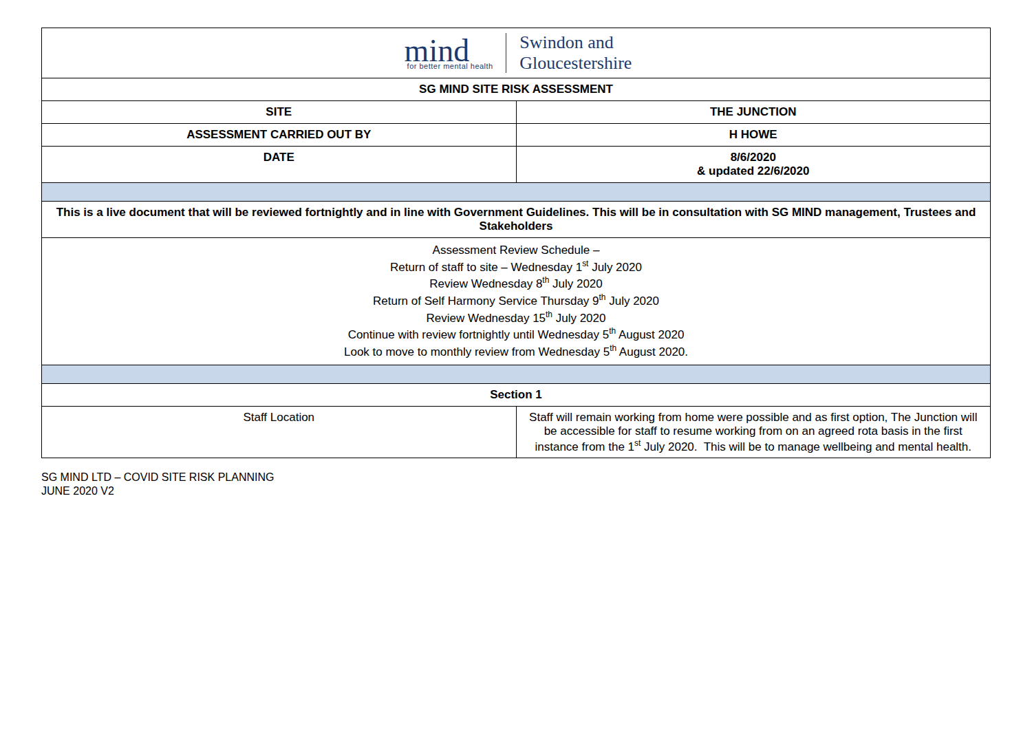| mind for better mental health Swindon and Gloucestershire |
| SG MIND SITE RISK ASSESSMENT |
| SITE | THE JUNCTION |
| ASSESSMENT CARRIED OUT BY | H HOWE |
| DATE | 8/6/2020 & updated 22/6/2020 |
| This is a live document that will be reviewed fortnightly and in line with Government Guidelines. This will be in consultation with SG MIND management, Trustees and Stakeholders |
| Assessment Review Schedule – Return of staff to site – Wednesday 1 st July 2020 Review Wednesday 8 th July 2020 Return of Self Harmony Service Thursday 9 th July 2020 Review Wednesday 15 th July 2020 Continue with review fortnightly until Wednesday 5 th August 2020 Look to move to monthly review from Wednesday 5 th August 2020. |
| Section 1 |
| Staff Location | Staff will remain working from home were possible and as first option, The Junction will be accessible for staff to resume working from on an agreed rota basis in the first instance from the 1 st July 2020. This will be to manage wellbeing and mental health. |
SG MIND LTD – COVID SITE RISK PLANNING
JUNE 2020 V2